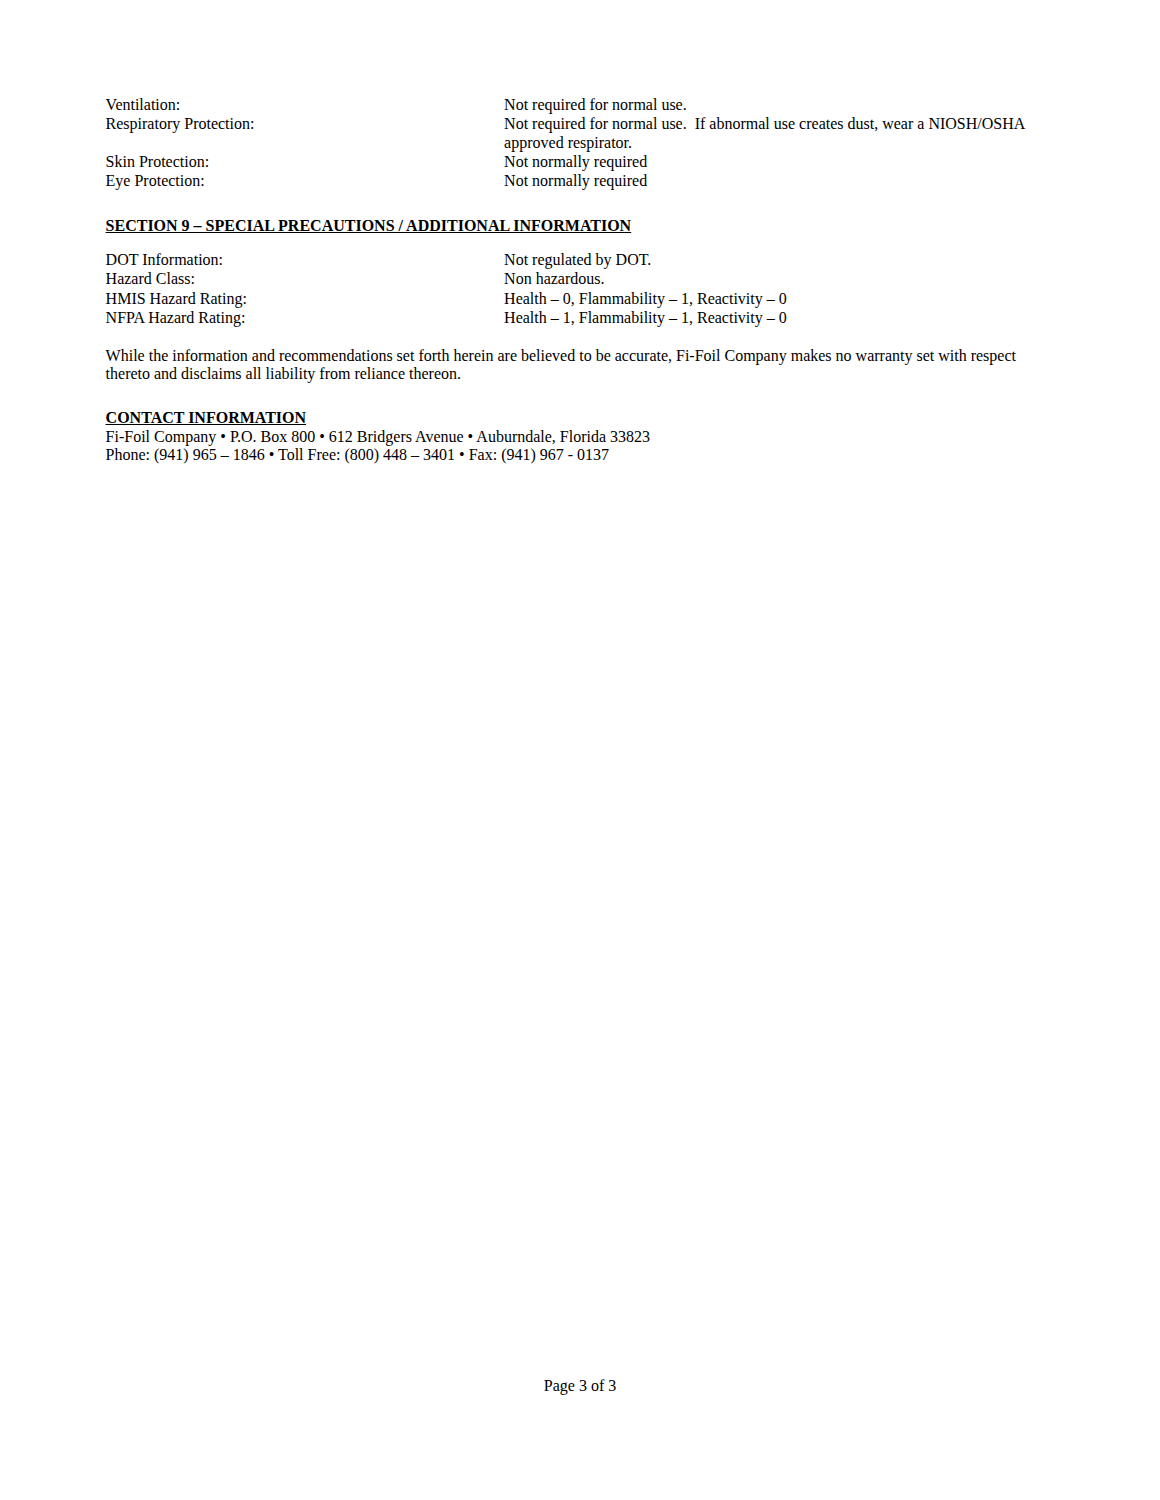| Ventilation: | Not required for normal use. |
| Respiratory Protection: | Not required for normal use. If abnormal use creates dust, wear a NIOSH/OSHA approved respirator. |
| Skin Protection: | Not normally required |
| Eye Protection: | Not normally required |
SECTION 9 – SPECIAL PRECAUTIONS / ADDITIONAL INFORMATION
| DOT Information: | Not regulated by DOT. |
| Hazard Class: | Non hazardous. |
| HMIS Hazard Rating: | Health – 0, Flammability – 1, Reactivity – 0 |
| NFPA Hazard Rating: | Health – 1, Flammability – 1, Reactivity – 0 |
While the information and recommendations set forth herein are believed to be accurate, Fi-Foil Company makes no warranty set with respect thereto and disclaims all liability from reliance thereon.
CONTACT INFORMATION
Fi-Foil Company • P.O. Box 800 • 612 Bridgers Avenue • Auburndale, Florida 33823
Phone: (941) 965 – 1846 • Toll Free: (800) 448 – 3401 • Fax: (941) 967 - 0137
Page 3 of 3